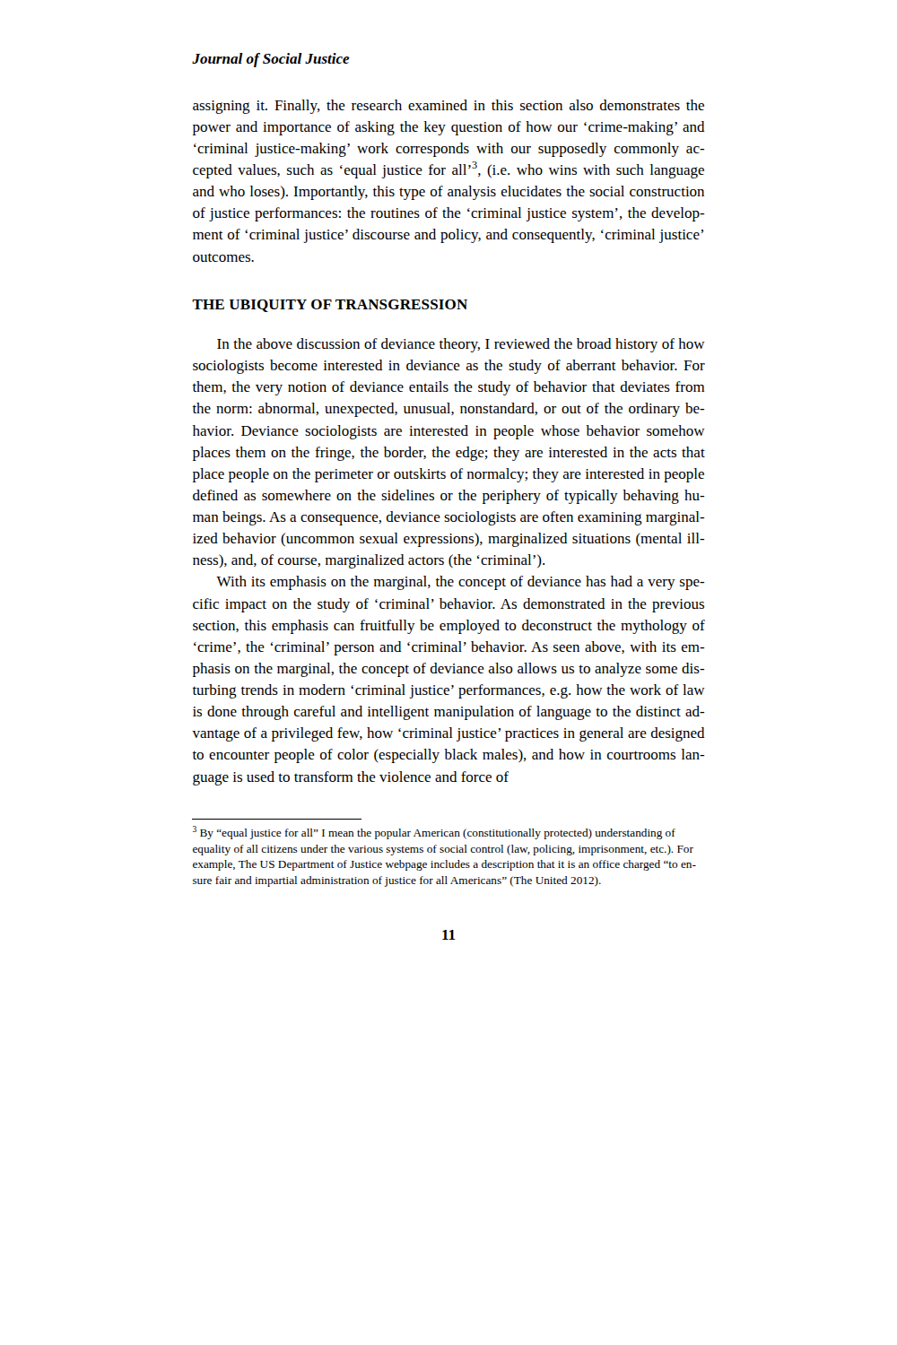Journal of Social Justice
assigning it. Finally, the research examined in this section also demonstrates the power and importance of asking the key question of how our ‘crime-making’ and ‘criminal justice-making’ work corresponds with our supposedly commonly accepted values, such as ‘equal justice for all’3, (i.e. who wins with such language and who loses). Importantly, this type of analysis elucidates the social construction of justice performances: the routines of the ‘criminal justice system’, the development of ‘criminal justice’ discourse and policy, and consequently, ‘criminal justice’ outcomes.
The Ubiquity of Transgression
In the above discussion of deviance theory, I reviewed the broad history of how sociologists become interested in deviance as the study of aberrant behavior. For them, the very notion of deviance entails the study of behavior that deviates from the norm: abnormal, unexpected, unusual, nonstandard, or out of the ordinary behavior. Deviance sociologists are interested in people whose behavior somehow places them on the fringe, the border, the edge; they are interested in the acts that place people on the perimeter or outskirts of normalcy; they are interested in people defined as somewhere on the sidelines or the periphery of typically behaving human beings. As a consequence, deviance sociologists are often examining marginalized behavior (uncommon sexual expressions), marginalized situations (mental illness), and, of course, marginalized actors (the ‘criminal’).
With its emphasis on the marginal, the concept of deviance has had a very specific impact on the study of ‘criminal’ behavior. As demonstrated in the previous section, this emphasis can fruitfully be employed to deconstruct the mythology of ‘crime’, the ‘criminal’ person and ‘criminal’ behavior. As seen above, with its emphasis on the marginal, the concept of deviance also allows us to analyze some disturbing trends in modern ‘criminal justice’ performances, e.g. how the work of law is done through careful and intelligent manipulation of language to the distinct advantage of a privileged few, how ‘criminal justice’ practices in general are designed to encounter people of color (especially black males), and how in courtrooms language is used to transform the violence and force of
3 By “equal justice for all” I mean the popular American (constitutionally protected) understanding of equality of all citizens under the various systems of social control (law, policing, imprisonment, etc.). For example, The US Department of Justice webpage includes a description that it is an office charged “to ensure fair and impartial administration of justice for all Americans” (The United 2012).
11